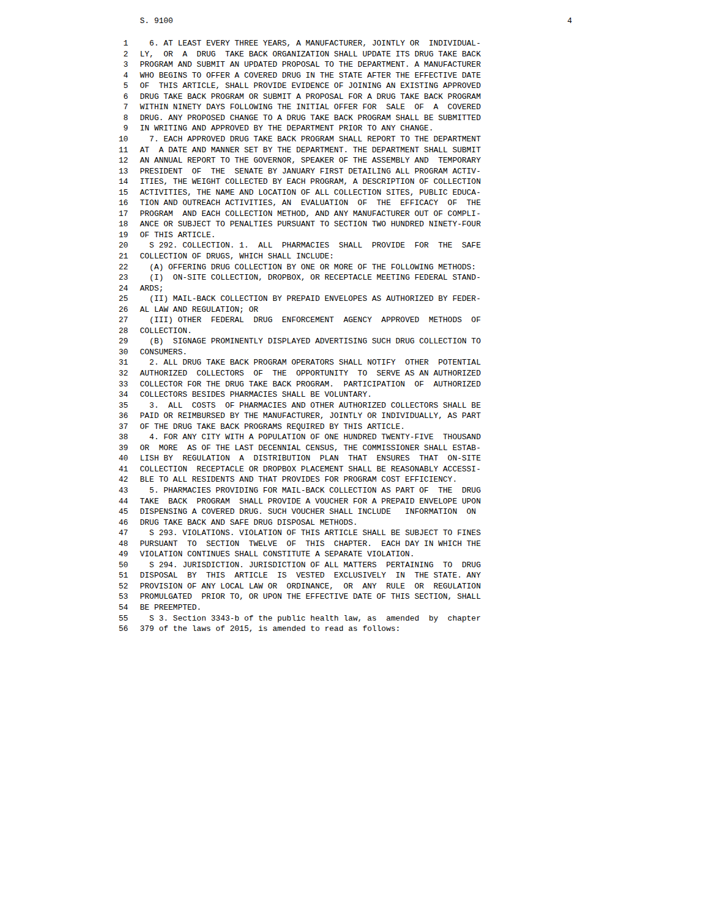S. 9100 4
6. AT LEAST EVERY THREE YEARS, A MANUFACTURER, JOINTLY OR INDIVIDUAL-
LY, OR A DRUG TAKE BACK ORGANIZATION SHALL UPDATE ITS DRUG TAKE BACK
PROGRAM AND SUBMIT AN UPDATED PROPOSAL TO THE DEPARTMENT. A MANUFACTURER
WHO BEGINS TO OFFER A COVERED DRUG IN THE STATE AFTER THE EFFECTIVE DATE
OF THIS ARTICLE, SHALL PROVIDE EVIDENCE OF JOINING AN EXISTING APPROVED
DRUG TAKE BACK PROGRAM OR SUBMIT A PROPOSAL FOR A DRUG TAKE BACK PROGRAM
WITHIN NINETY DAYS FOLLOWING THE INITIAL OFFER FOR SALE OF A COVERED
DRUG. ANY PROPOSED CHANGE TO A DRUG TAKE BACK PROGRAM SHALL BE SUBMITTED
IN WRITING AND APPROVED BY THE DEPARTMENT PRIOR TO ANY CHANGE.
7. EACH APPROVED DRUG TAKE BACK PROGRAM SHALL REPORT TO THE DEPARTMENT
AT A DATE AND MANNER SET BY THE DEPARTMENT. THE DEPARTMENT SHALL SUBMIT
AN ANNUAL REPORT TO THE GOVERNOR, SPEAKER OF THE ASSEMBLY AND TEMPORARY
PRESIDENT OF THE SENATE BY JANUARY FIRST DETAILING ALL PROGRAM ACTIV-
ITIES, THE WEIGHT COLLECTED BY EACH PROGRAM, A DESCRIPTION OF COLLECTION
ACTIVITIES, THE NAME AND LOCATION OF ALL COLLECTION SITES, PUBLIC EDUCA-
TION AND OUTREACH ACTIVITIES, AN EVALUATION OF THE EFFICACY OF THE
PROGRAM AND EACH COLLECTION METHOD, AND ANY MANUFACTURER OUT OF COMPLI-
ANCE OR SUBJECT TO PENALTIES PURSUANT TO SECTION TWO HUNDRED NINETY-FOUR
OF THIS ARTICLE.
S 292. COLLECTION. 1. ALL PHARMACIES SHALL PROVIDE FOR THE SAFE
COLLECTION OF DRUGS, WHICH SHALL INCLUDE:
(A) OFFERING DRUG COLLECTION BY ONE OR MORE OF THE FOLLOWING METHODS:
(I) ON-SITE COLLECTION, DROPBOX, OR RECEPTACLE MEETING FEDERAL STAND-
ARDS;
(II) MAIL-BACK COLLECTION BY PREPAID ENVELOPES AS AUTHORIZED BY FEDER-
AL LAW AND REGULATION; OR
(III) OTHER FEDERAL DRUG ENFORCEMENT AGENCY APPROVED METHODS OF
COLLECTION.
(B) SIGNAGE PROMINENTLY DISPLAYED ADVERTISING SUCH DRUG COLLECTION TO
CONSUMERS.
2. ALL DRUG TAKE BACK PROGRAM OPERATORS SHALL NOTIFY OTHER POTENTIAL
AUTHORIZED COLLECTORS OF THE OPPORTUNITY TO SERVE AS AN AUTHORIZED
COLLECTOR FOR THE DRUG TAKE BACK PROGRAM. PARTICIPATION OF AUTHORIZED
COLLECTORS BESIDES PHARMACIES SHALL BE VOLUNTARY.
3. ALL COSTS OF PHARMACIES AND OTHER AUTHORIZED COLLECTORS SHALL BE
PAID OR REIMBURSED BY THE MANUFACTURER, JOINTLY OR INDIVIDUALLY, AS PART
OF THE DRUG TAKE BACK PROGRAMS REQUIRED BY THIS ARTICLE.
4. FOR ANY CITY WITH A POPULATION OF ONE HUNDRED TWENTY-FIVE THOUSAND
OR MORE AS OF THE LAST DECENNIAL CENSUS, THE COMMISSIONER SHALL ESTAB-
LISH BY REGULATION A DISTRIBUTION PLAN THAT ENSURES THAT ON-SITE
COLLECTION RECEPTACLE OR DROPBOX PLACEMENT SHALL BE REASONABLY ACCESSI-
BLE TO ALL RESIDENTS AND THAT PROVIDES FOR PROGRAM COST EFFICIENCY.
5. PHARMACIES PROVIDING FOR MAIL-BACK COLLECTION AS PART OF THE DRUG
TAKE BACK PROGRAM SHALL PROVIDE A VOUCHER FOR A PREPAID ENVELOPE UPON
DISPENSING A COVERED DRUG. SUCH VOUCHER SHALL INCLUDE INFORMATION ON
DRUG TAKE BACK AND SAFE DRUG DISPOSAL METHODS.
S 293. VIOLATIONS. VIOLATION OF THIS ARTICLE SHALL BE SUBJECT TO FINES
PURSUANT TO SECTION TWELVE OF THIS CHAPTER. EACH DAY IN WHICH THE
VIOLATION CONTINUES SHALL CONSTITUTE A SEPARATE VIOLATION.
S 294. JURISDICTION. JURISDICTION OF ALL MATTERS PERTAINING TO DRUG
DISPOSAL BY THIS ARTICLE IS VESTED EXCLUSIVELY IN THE STATE. ANY
PROVISION OF ANY LOCAL LAW OR ORDINANCE, OR ANY RULE OR REGULATION
PROMULGATED PRIOR TO, OR UPON THE EFFECTIVE DATE OF THIS SECTION, SHALL
BE PREEMPTED.
S 3. Section 3343-b of the public health law, as amended by chapter
379 of the laws of 2015, is amended to read as follows: